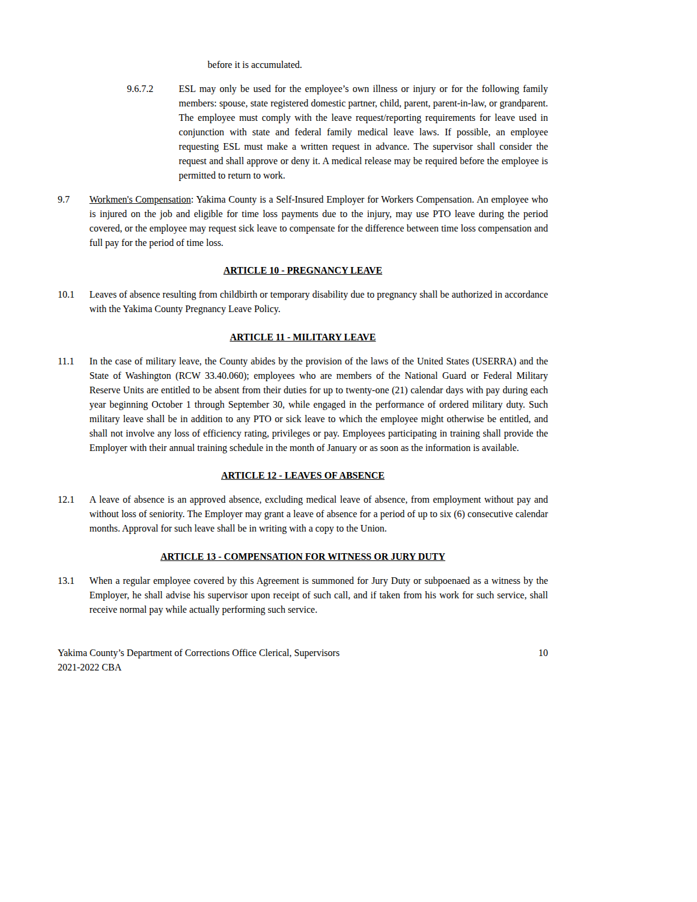before it is accumulated.
9.6.7.2
ESL may only be used for the employee’s own illness or injury or for the following family members: spouse, state registered domestic partner, child, parent, parent-in-law, or grandparent. The employee must comply with the leave request/reporting requirements for leave used in conjunction with state and federal family medical leave laws. If possible, an employee requesting ESL must make a written request in advance. The supervisor shall consider the request and shall approve or deny it. A medical release may be required before the employee is permitted to return to work.
9.7
Workmen's Compensation: Yakima County is a Self-Insured Employer for Workers Compensation. An employee who is injured on the job and eligible for time loss payments due to the injury, may use PTO leave during the period covered, or the employee may request sick leave to compensate for the difference between time loss compensation and full pay for the period of time loss.
ARTICLE 10 - PREGNANCY LEAVE
10.1
Leaves of absence resulting from childbirth or temporary disability due to pregnancy shall be authorized in accordance with the Yakima County Pregnancy Leave Policy.
ARTICLE 11 - MILITARY LEAVE
11.1
In the case of military leave, the County abides by the provision of the laws of the United States (USERRA) and the State of Washington (RCW 33.40.060); employees who are members of the National Guard or Federal Military Reserve Units are entitled to be absent from their duties for up to twenty-one (21) calendar days with pay during each year beginning October 1 through September 30, while engaged in the performance of ordered military duty. Such military leave shall be in addition to any PTO or sick leave to which the employee might otherwise be entitled, and shall not involve any loss of efficiency rating, privileges or pay. Employees participating in training shall provide the Employer with their annual training schedule in the month of January or as soon as the information is available.
ARTICLE 12 - LEAVES OF ABSENCE
12.1
A leave of absence is an approved absence, excluding medical leave of absence, from employment without pay and without loss of seniority. The Employer may grant a leave of absence for a period of up to six (6) consecutive calendar months. Approval for such leave shall be in writing with a copy to the Union.
ARTICLE 13 - COMPENSATION FOR WITNESS OR JURY DUTY
13.1
When a regular employee covered by this Agreement is summoned for Jury Duty or subpoenaed as a witness by the Employer, he shall advise his supervisor upon receipt of such call, and if taken from his work for such service, shall receive normal pay while actually performing such service.
Yakima County’s Department of Corrections Office Clerical, Supervisors
2021-2022 CBA
10